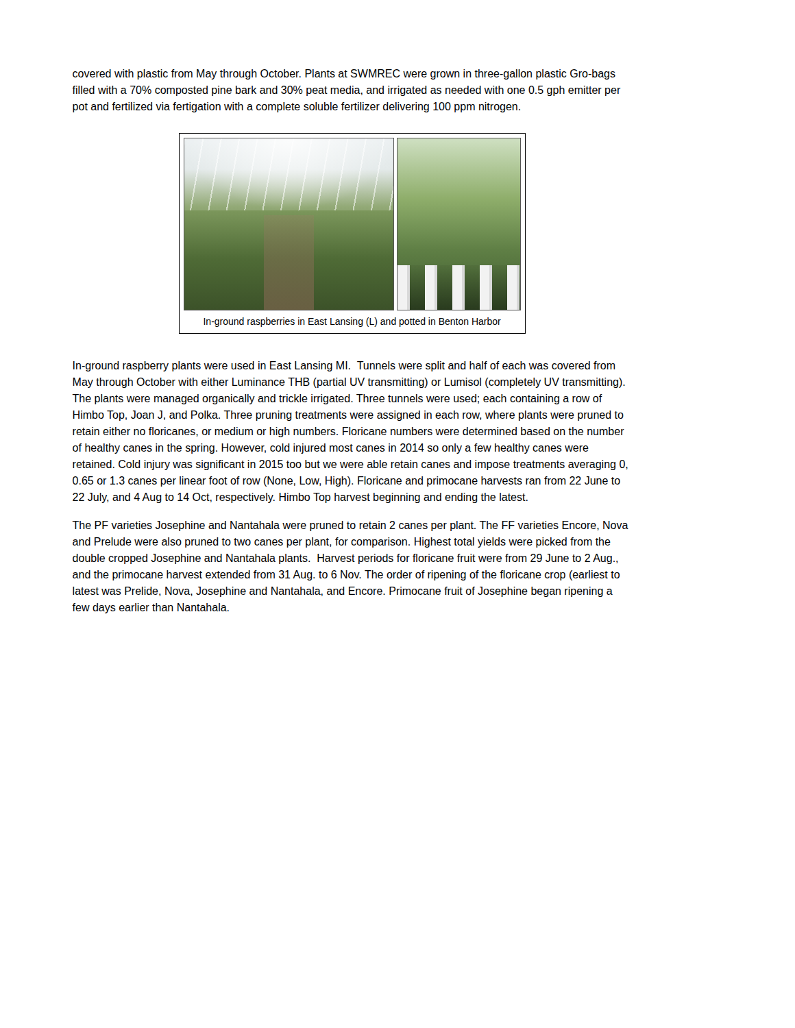covered with plastic from May through October. Plants at SWMREC were grown in three-gallon plastic Gro-bags filled with a 70% composted pine bark and 30% peat media, and irrigated as needed with one 0.5 gph emitter per pot and fertilized via fertigation with a complete soluble fertilizer delivering 100 ppm nitrogen.
In-ground raspberries in East Lansing (L) and potted in Benton Harbor
In-ground raspberry plants were used in East Lansing MI. Tunnels were split and half of each was covered from May through October with either Luminance THB (partial UV transmitting) or Lumisol (completely UV transmitting). The plants were managed organically and trickle irrigated. Three tunnels were used; each containing a row of Himbo Top, Joan J, and Polka. Three pruning treatments were assigned in each row, where plants were pruned to retain either no floricanes, or medium or high numbers. Floricane numbers were determined based on the number of healthy canes in the spring. However, cold injured most canes in 2014 so only a few healthy canes were retained. Cold injury was significant in 2015 too but we were able retain canes and impose treatments averaging 0, 0.65 or 1.3 canes per linear foot of row (None, Low, High). Floricane and primocane harvests ran from 22 June to 22 July, and 4 Aug to 14 Oct, respectively. Himbo Top harvest beginning and ending the latest.
The PF varieties Josephine and Nantahala were pruned to retain 2 canes per plant. The FF varieties Encore, Nova and Prelude were also pruned to two canes per plant, for comparison. Highest total yields were picked from the double cropped Josephine and Nantahala plants. Harvest periods for floricane fruit were from 29 June to 2 Aug., and the primocane harvest extended from 31 Aug. to 6 Nov. The order of ripening of the floricane crop (earliest to latest was Prelide, Nova, Josephine and Nantahala, and Encore. Primocane fruit of Josephine began ripening a few days earlier than Nantahala.